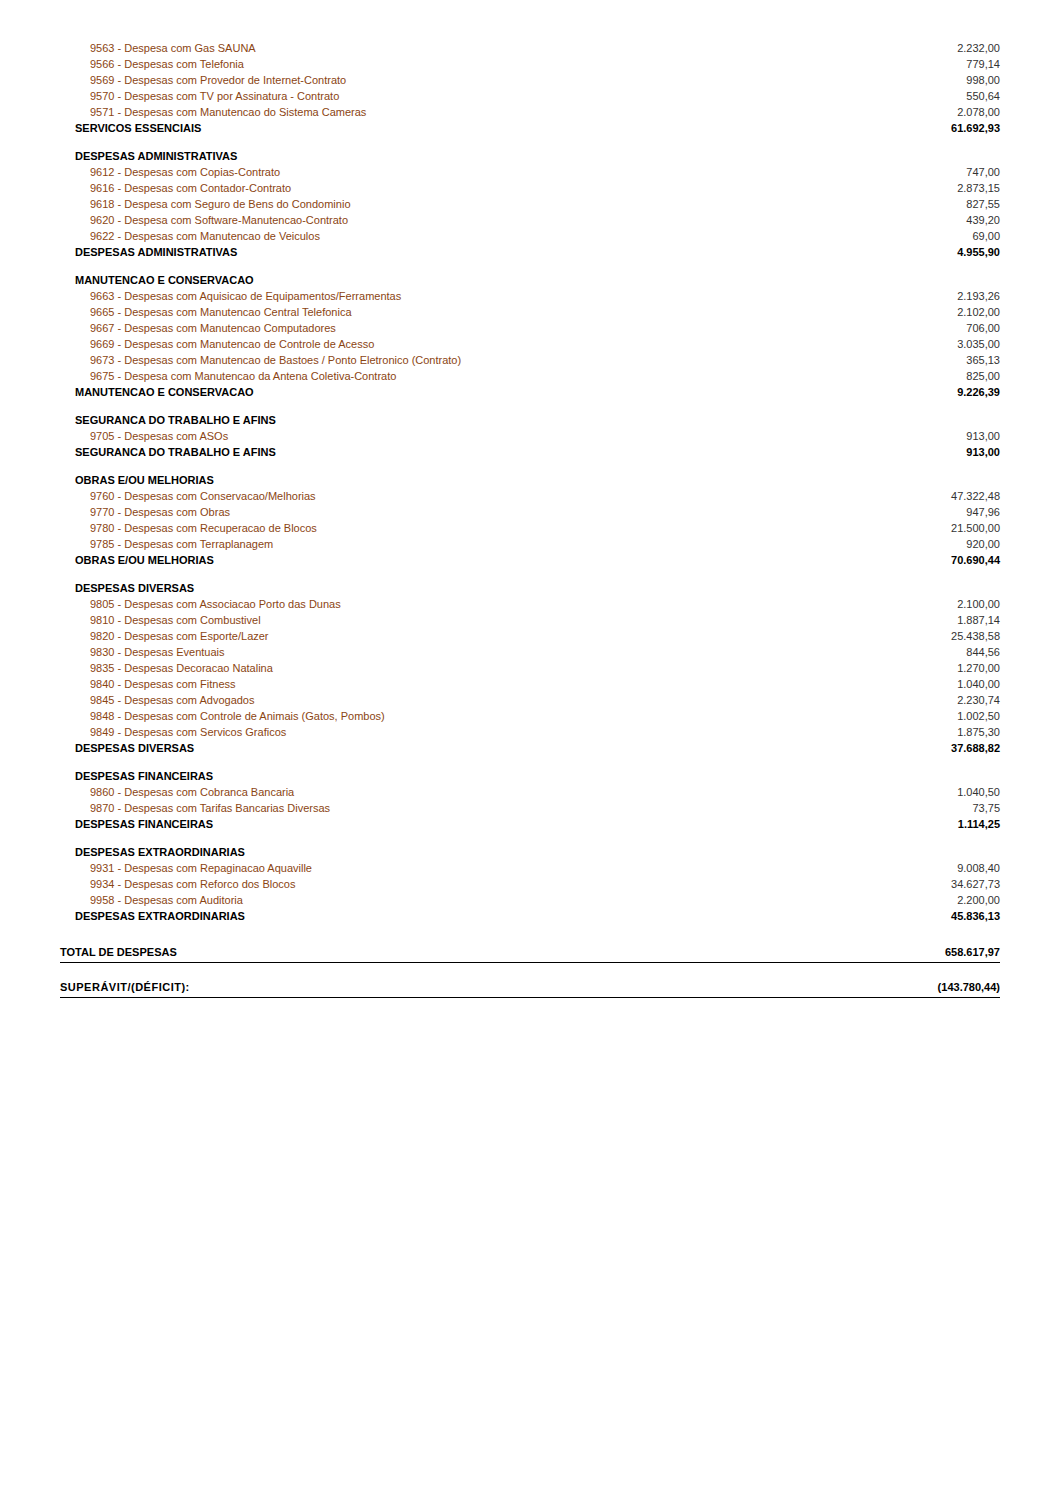| 9563 - Despesa com Gas SAUNA | 2.232,00 |
| 9566 - Despesas com Telefonia | 779,14 |
| 9569 - Despesas com Provedor de Internet-Contrato | 998,00 |
| 9570 - Despesas com TV por Assinatura - Contrato | 550,64 |
| 9571 - Despesas com Manutencao do Sistema Cameras | 2.078,00 |
| SERVICOS ESSENCIAIS | 61.692,93 |
| DESPESAS ADMINISTRATIVAS | |
| 9612 - Despesas com Copias-Contrato | 747,00 |
| 9616 - Despesas com Contador-Contrato | 2.873,15 |
| 9618 - Despesa com Seguro de Bens do Condominio | 827,55 |
| 9620 - Despesa com Software-Manutencao-Contrato | 439,20 |
| 9622 - Despesas com Manutencao de Veiculos | 69,00 |
| DESPESAS ADMINISTRATIVAS | 4.955,90 |
| MANUTENCAO E CONSERVACAO | |
| 9663 - Despesas com Aquisicao de Equipamentos/Ferramentas | 2.193,26 |
| 9665 - Despesas com Manutencao Central Telefonica | 2.102,00 |
| 9667 - Despesas com Manutencao Computadores | 706,00 |
| 9669 - Despesas com Manutencao de Controle de Acesso | 3.035,00 |
| 9673 - Despesas com Manutencao de Bastoes / Ponto Eletronico (Contrato) | 365,13 |
| 9675 - Despesa com Manutencao da Antena Coletiva-Contrato | 825,00 |
| MANUTENCAO E CONSERVACAO | 9.226,39 |
| SEGURANCA DO TRABALHO E AFINS | |
| 9705 - Despesas com ASOs | 913,00 |
| SEGURANCA DO TRABALHO E AFINS | 913,00 |
| OBRAS E/OU MELHORIAS | |
| 9760 - Despesas com Conservacao/Melhorias | 47.322,48 |
| 9770 - Despesas com Obras | 947,96 |
| 9780 - Despesas com Recuperacao de Blocos | 21.500,00 |
| 9785 - Despesas com Terraplanagem | 920,00 |
| OBRAS E/OU MELHORIAS | 70.690,44 |
| DESPESAS DIVERSAS | |
| 9805 - Despesas com Associacao Porto das Dunas | 2.100,00 |
| 9810 - Despesas com Combustivel | 1.887,14 |
| 9820 - Despesas com Esporte/Lazer | 25.438,58 |
| 9830 - Despesas Eventuais | 844,56 |
| 9835 - Despesas Decoracao Natalina | 1.270,00 |
| 9840 - Despesas com Fitness | 1.040,00 |
| 9845 - Despesas com Advogados | 2.230,74 |
| 9848 - Despesas com Controle de Animais (Gatos, Pombos) | 1.002,50 |
| 9849 - Despesas com Servicos Graficos | 1.875,30 |
| DESPESAS DIVERSAS | 37.688,82 |
| DESPESAS FINANCEIRAS | |
| 9860 - Despesas com Cobranca Bancaria | 1.040,50 |
| 9870 - Despesas com Tarifas Bancarias Diversas | 73,75 |
| DESPESAS FINANCEIRAS | 1.114,25 |
| DESPESAS EXTRAORDINARIAS | |
| 9931 - Despesas com Repaginacao Aquaville | 9.008,40 |
| 9934 - Despesas com Reforco dos Blocos | 34.627,73 |
| 9958 - Despesas com Auditoria | 2.200,00 |
| DESPESAS EXTRAORDINARIAS | 45.836,13 |
| TOTAL DE DESPESAS | 658.617,97 |
| SUPERÁVIT/(DÉFICIT): | (143.780,44) |